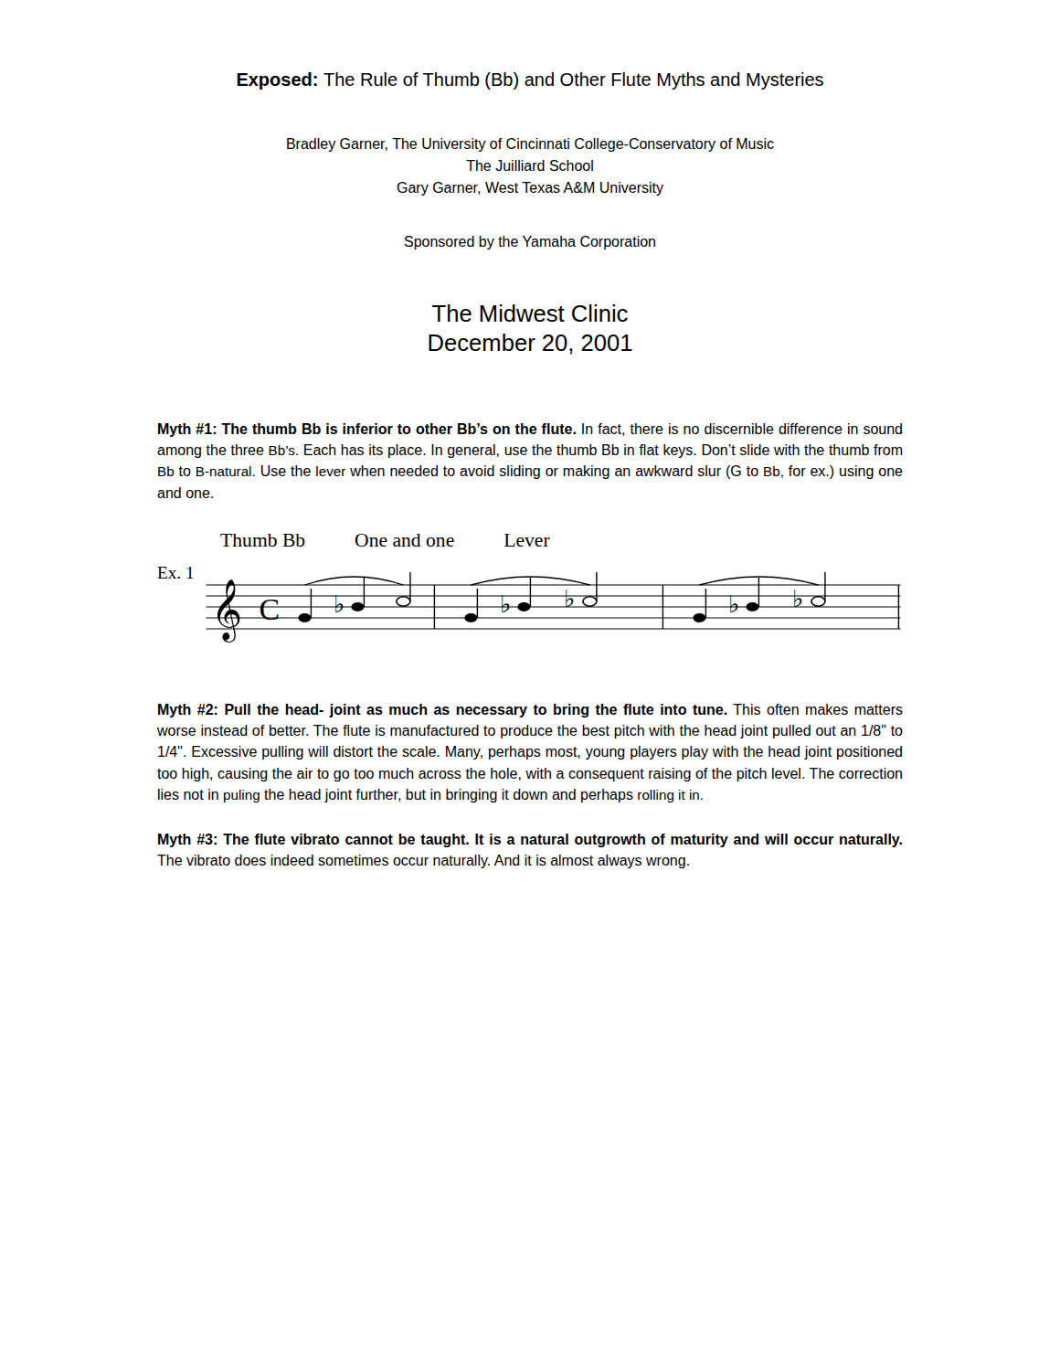Exposed: The Rule of Thumb (Bb) and Other Flute Myths and Mysteries
Bradley Garner, The University of Cincinnati College-Conservatory of Music
The Juilliard School
Gary Garner, West Texas A&M University
Sponsored by the Yamaha Corporation
The Midwest Clinic
December 20, 2001
Myth #1: The thumb Bb is inferior to other Bb’s on the flute. In fact, there is no discernible difference in sound among the three Bb’s. Each has its place. In general, use the thumb Bb in flat keys. Don’t slide with the thumb from Bb to B-natural. Use the lever when needed to avoid sliding or making an awkward slur (G to Bb, for ex.) using one and one.
Ex. 1
Thumb Bb One and one Lever
𝄞 C ♭ ♭ ♭ ♭ ♭
Myth #2: Pull the head- joint as much as necessary to bring the flute into tune. This often makes matters worse instead of better. The flute is manufactured to produce the best pitch with the head joint pulled out an 1/8" to 1/4". Excessive pulling will distort the scale. Many, perhaps most, young players play with the head joint positioned too high, causing the air to go too much across the hole, with a consequent raising of the pitch level. The correction lies not in puling the head joint further, but in bringing it down and perhaps rolling it in.
Myth #3: The flute vibrato cannot be taught. It is a natural outgrowth of maturity and will occur naturally. The vibrato does indeed sometimes occur naturally. And it is almost always wrong.